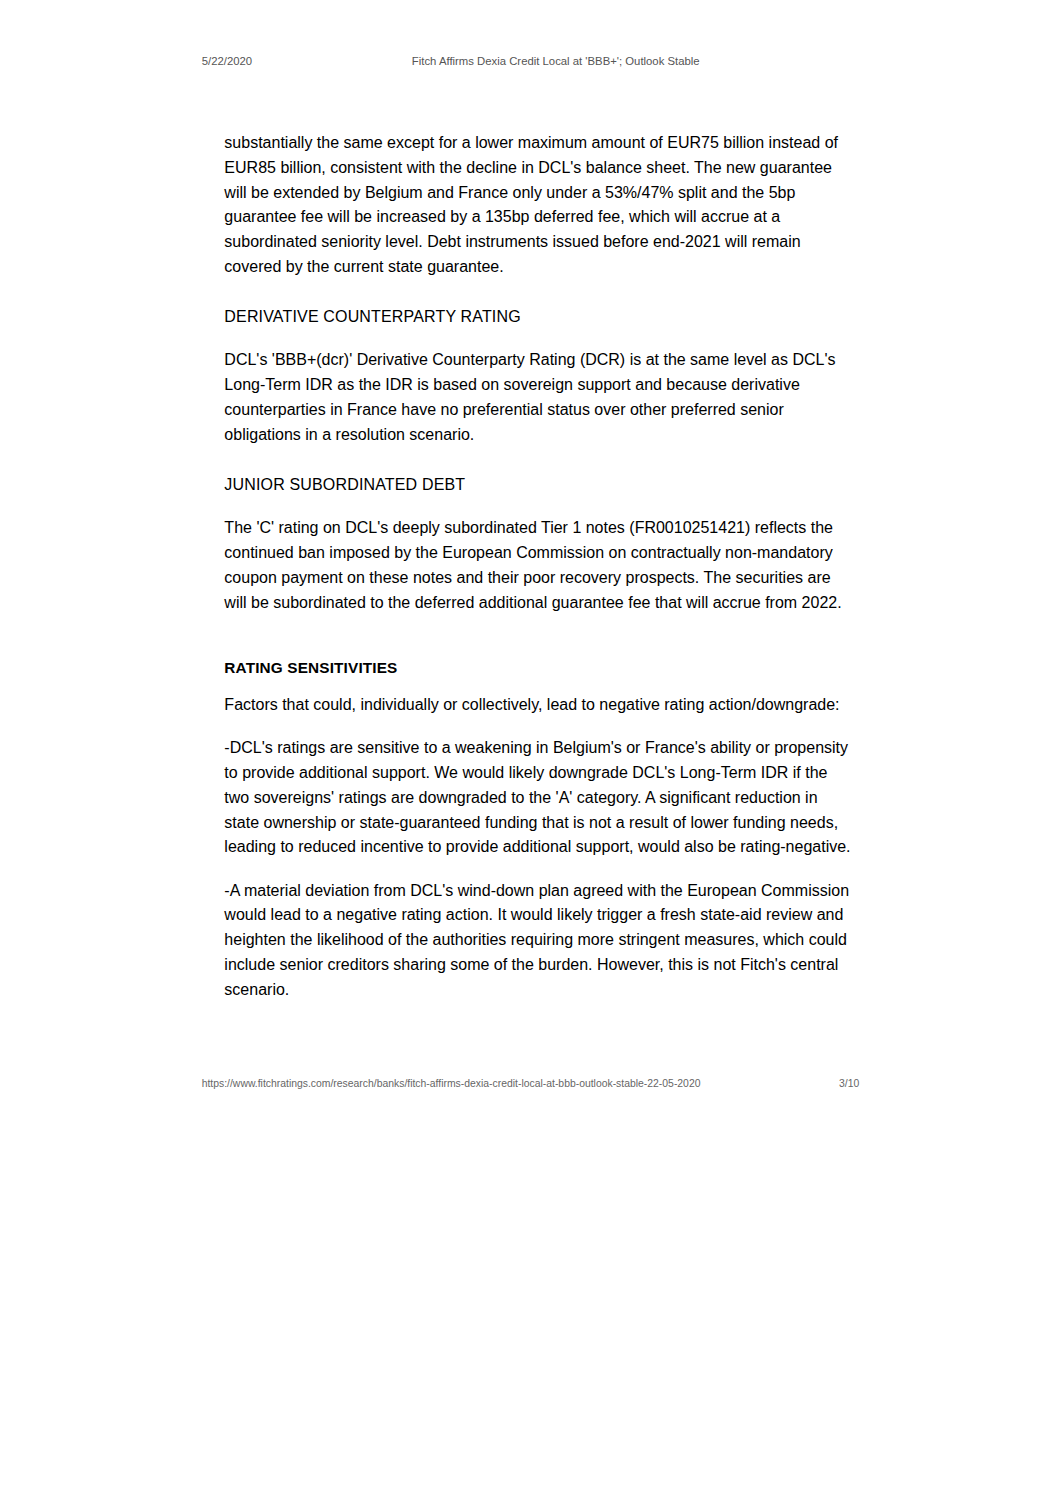5/22/2020 Fitch Affirms Dexia Credit Local at 'BBB+'; Outlook Stable
substantially the same except for a lower maximum amount of EUR75 billion instead of EUR85 billion, consistent with the decline in DCL's balance sheet. The new guarantee will be extended by Belgium and France only under a 53%/47% split and the 5bp guarantee fee will be increased by a 135bp deferred fee, which will accrue at a subordinated seniority level. Debt instruments issued before end-2021 will remain covered by the current state guarantee.
DERIVATIVE COUNTERPARTY RATING
DCL's 'BBB+(dcr)' Derivative Counterparty Rating (DCR) is at the same level as DCL's Long-Term IDR as the IDR is based on sovereign support and because derivative counterparties in France have no preferential status over other preferred senior obligations in a resolution scenario.
JUNIOR SUBORDINATED DEBT
The 'C' rating on DCL's deeply subordinated Tier 1 notes (FR0010251421) reflects the continued ban imposed by the European Commission on contractually non-mandatory coupon payment on these notes and their poor recovery prospects. The securities are will be subordinated to the deferred additional guarantee fee that will accrue from 2022.
RATING SENSITIVITIES
Factors that could, individually or collectively, lead to negative rating action/downgrade:
-DCL's ratings are sensitive to a weakening in Belgium's or France's ability or propensity to provide additional support. We would likely downgrade DCL's Long-Term IDR if the two sovereigns' ratings are downgraded to the 'A' category. A significant reduction in state ownership or state-guaranteed funding that is not a result of lower funding needs, leading to reduced incentive to provide additional support, would also be rating-negative.
-A material deviation from DCL's wind-down plan agreed with the European Commission would lead to a negative rating action. It would likely trigger a fresh state-aid review and heighten the likelihood of the authorities requiring more stringent measures, which could include senior creditors sharing some of the burden. However, this is not Fitch's central scenario.
https://www.fitchratings.com/research/banks/fitch-affirms-dexia-credit-local-at-bbb-outlook-stable-22-05-2020 3/10